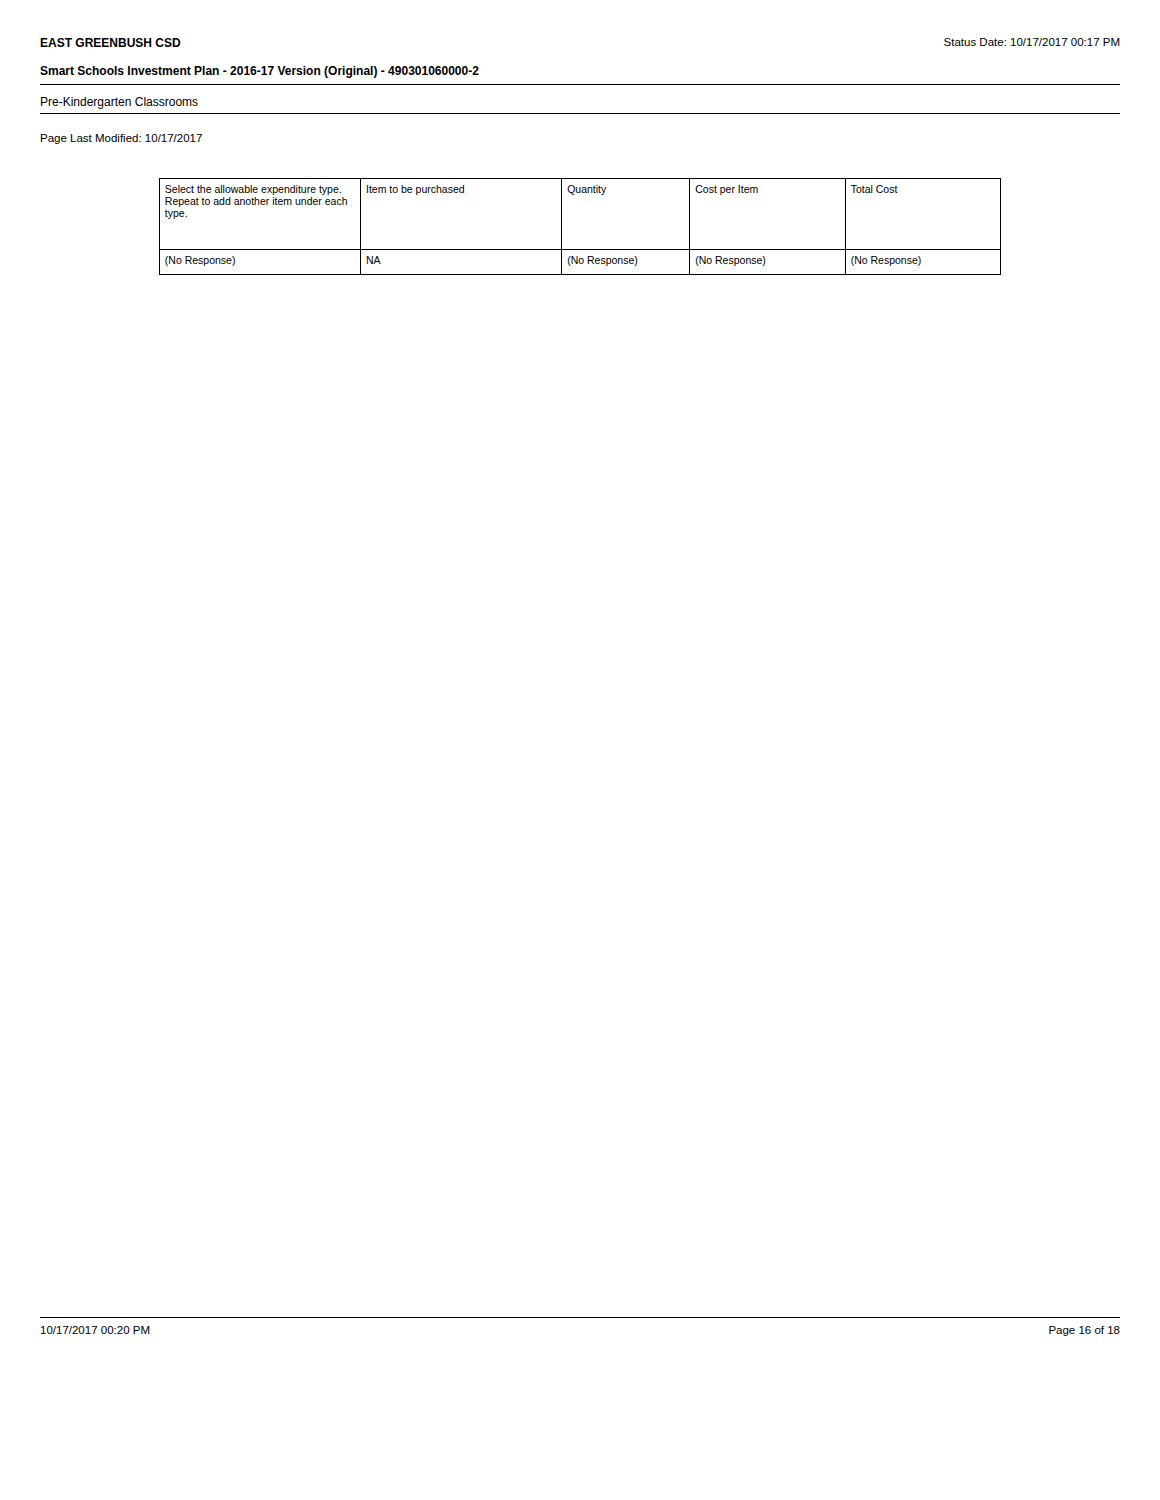EAST GREENBUSH CSD
Status Date: 10/17/2017 00:17 PM
Smart Schools Investment Plan - 2016-17 Version (Original) - 490301060000-2
Pre-Kindergarten Classrooms
Page Last Modified: 10/17/2017
| Select the allowable expenditure type. Repeat to add another item under each type. | Item to be purchased | Quantity | Cost per Item | Total Cost |
| --- | --- | --- | --- | --- |
| (No Response) | NA | (No Response) | (No Response) | (No Response) |
10/17/2017 00:20 PM
Page 16 of 18